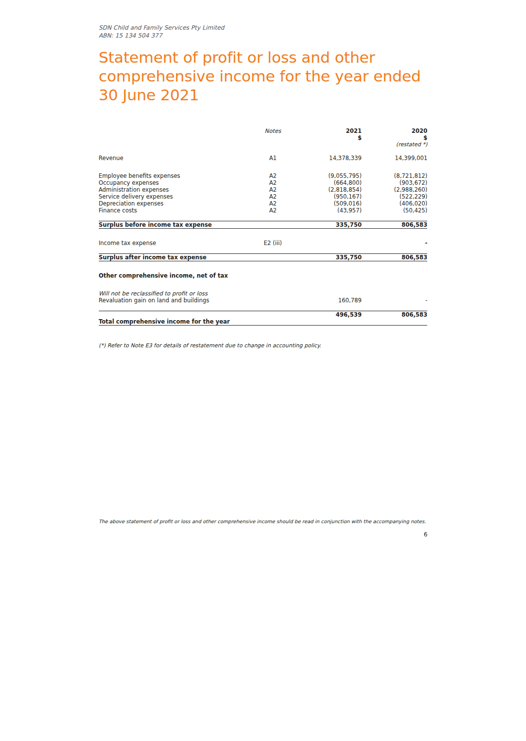SDN Child and Family Services Pty Limited
ABN: 15 134 504 377
Statement of profit or loss and other
comprehensive income for the year ended
30 June 2021
| | Notes | 2021 | 2020 |
| | | $ | $ |
| | | | (restated *) |
| Revenue | A1 | 14,378,339 | 14,399,001 |
| Employee benefits expenses | A2 | (9,055,795) | (8,721,812) |
| Occupancy expenses | A2 | (664,800) | (903,672) |
| Administration expenses | A2 | (2,818,854) | (2,988,260) |
| Service delivery expenses | A2 | (950,167) | (522,229) |
| Depreciation expenses | A2 | (509,016) | (406,020) |
| Finance costs | A2 | (43,957) | (50,425) |
| Surplus before income tax expense | | 335,750 | 806,583 |
| Income tax expense | E2 (iii) | | - |
| Surplus after income tax expense | | 335,750 | 806,583 |
| Other comprehensive income, net of tax | | | |
| Will not be reclassified to profit or loss | | | |
| Revaluation gain on land and buildings | | 160,789 | - |
| | | 496,539 | 806,583 |
| Total comprehensive income for the year | | | |
(*) Refer to Note E3 for details of restatement due to change in accounting policy.
The above statement of profit or loss and other comprehensive income should be read in conjunction with the accompanying notes.
6